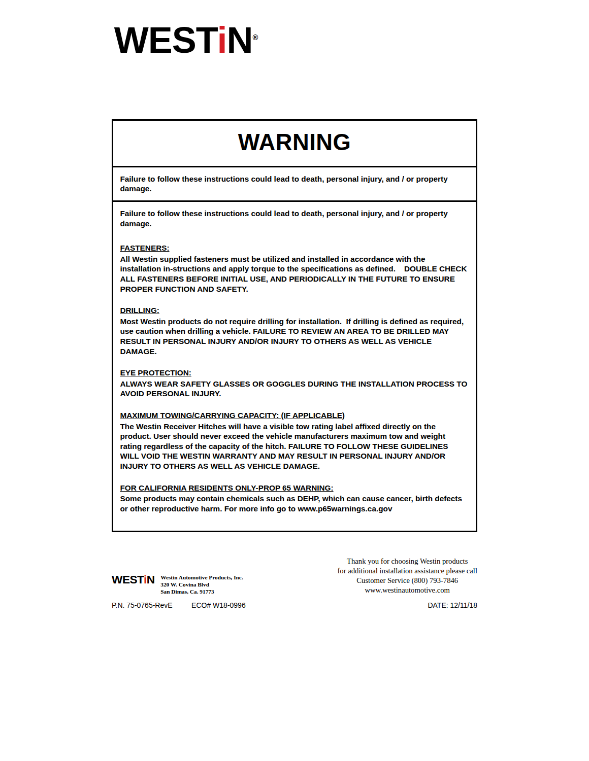WESTi N®
WARNING
Failure to follow these instructions could lead to death, personal injury, and / or property damage.
Failure to follow these instructions could lead to death, personal injury, and / or property damage.
Fasteners:
All Westin supplied fasteners must be utilized and installed in accordance with the installation in-structions and apply torque to the specifications as defined. DOUBLE CHECK ALL FASTENERS BEFORE INITIAL USE, AND PERIODICALLY IN THE FUTURE TO ENSURE PROPER FUNCTION AND SAFETY.
Drilling:
Most Westin products do not require drilling for installation. If drilling is defined as required, use caution when drilling a vehicle. FAILURE TO REVIEW AN AREA TO BE DRILLED MAY RESULT IN PERSONAL INJURY AND/OR INJURY TO OTHERS AS WELL AS VEHICLE DAMAGE.
Eye Protection:
ALWAYS WEAR SAFETY GLASSES OR GOGGLES DURING THE INSTALLATION PROCESS TO AVOID PERSONAL INJURY.
Maximum Towing/Carrying Capacity: (if applicable)
The Westin Receiver Hitches will have a visible tow rating label affixed directly on the product. User should never exceed the vehicle manufacturers maximum tow and weight rating regardless of the capacity of the hitch. FAILURE TO FOLLOW THESE GUIDELINES WILL VOID THE WESTIN WARRANTY AND MAY RESULT IN PERSONAL INJURY AND/OR INJURY TO OTHERS AS WELL AS VEHICLE DAMAGE.
For California Residents Only-Prop 65 Warning:
Some products may contain chemicals such as DEHP, which can cause cancer, birth defects or other reproductive harm. For more info go to www.p65warnings.ca.gov
WESTi N
Westin Automotive Products, Inc.
320 W. Covina Blvd
San Dimas, Ca. 91773
Thank you for choosing Westin products
for additional installation assistance please call
Customer Service (800) 793-7846
www.westinautomotive.com
P.N. 75-0765-RevE ECO# W18-0996
DATE: 12/11/18